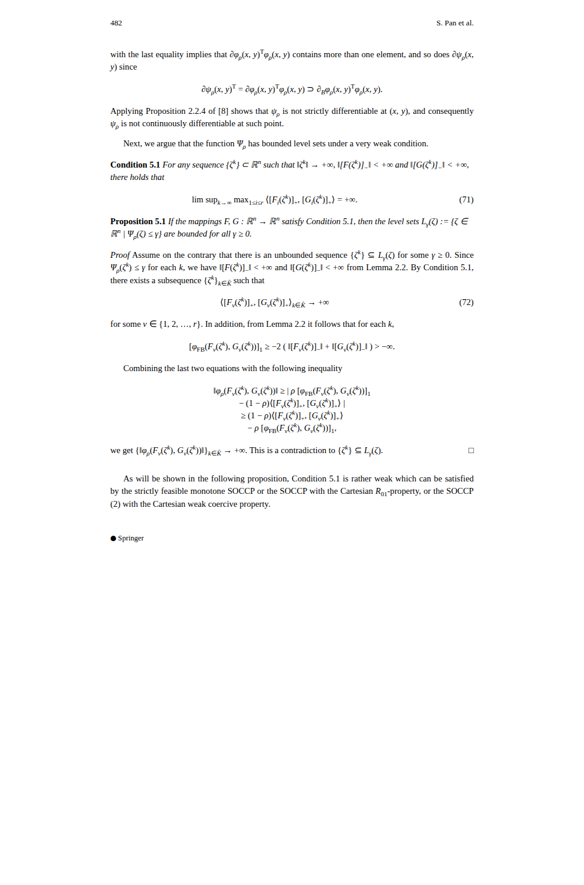482
S. Pan et al.
with the last equality implies that ∂φρ(x, y)Tφρ(x, y) contains more than one element, and so does ∂ψρ(x, y) since
∂ψρ(x, y)T = ∂φρ(x, y)Tφρ(x, y) ⊃ ∂Bφρ(x, y)Tφρ(x, y).
Applying Proposition 2.2.4 of [8] shows that ψρ is not strictly differentiable at (x, y), and consequently ψρ is not continuously differentiable at such point.
Next, we argue that the function Ψρ has bounded level sets under a very weak condition.
Condition 5.1 For any sequence {ζk} ⊂ ℝn such that ‖ζk‖ → +∞, ‖[F(ζk)]−‖ < +∞ and ‖[G(ζk)]−‖ < +∞, there holds that
lim supk→∞ max1≤i≤r ⟨[Fi(ζk)]+, [Gi(ζk)]+⟩ = +∞.
(71)
Proposition 5.1 If the mappings F, G : ℝn → ℝn satisfy Condition 5.1, then the level sets Lγ(ζ) := {ζ ∈ ℝn | Ψρ(ζ) ≤ γ} are bounded for all γ ≥ 0.
Proof Assume on the contrary that there is an unbounded sequence {ζk} ⊆ Lγ(ζ) for some γ ≥ 0. Since Ψρ(ζk) ≤ γ for each k, we have ‖[F(ζk)]−‖ < +∞ and ‖[G(ζk)]−‖ < +∞ from Lemma 2.2. By Condition 5.1, there exists a subsequence {ζk}k∈K̂ such that
⟨[Fν(ζk)]+, [Gν(ζk)]+⟩k∈K̂ → +∞
(72)
for some ν ∈ {1, 2, …, r}. In addition, from Lemma 2.2 it follows that for each k,
[φFB(Fν(ζk), Gν(ζk))]1 ≥ −2 ( ‖[Fν(ζk)]−‖ + ‖[Gν(ζk)]−‖ ) > −∞.
Combining the last two equations with the following inequality
‖φρ(Fν(ζk), Gν(ζk))‖ ≥ | ρ [φFB(Fν(ζk), Gν(ζk))]1
− (1 − ρ)⟨[Fν(ζk)]+, [Gν(ζk)]+⟩ |
≥ (1 − ρ)⟨[Fν(ζk)]+, [Gν(ζk)]+⟩
− ρ [φFB(Fν(ζk), Gν(ζk))]1,
we get {‖φρ(Fν(ζk), Gν(ζk))‖}k∈K̂ → +∞. This is a contradiction to {ζk} ⊆ Lγ(ζ). □
As will be shown in the following proposition, Condition 5.1 is rather weak which can be satisfied by the strictly feasible monotone SOCCP or the SOCCP with the Cartesian R01-property, or the SOCCP (2) with the Cartesian weak coercive property.
Springer